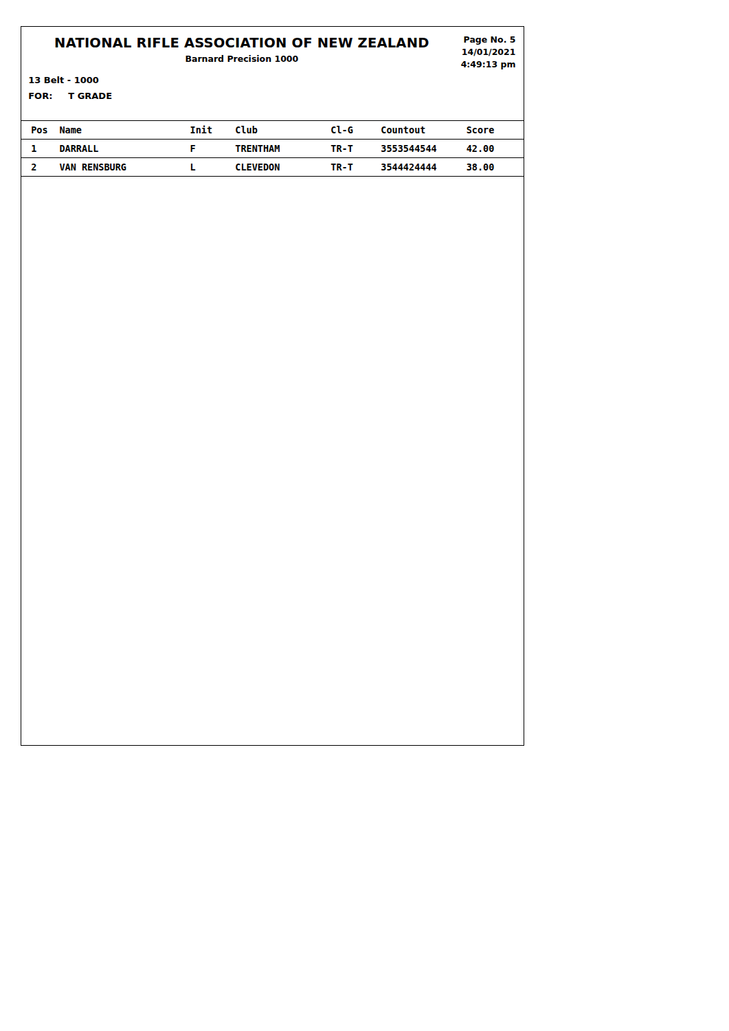Page No. 5
14/01/2021
4:49:13 pm
NATIONAL RIFLE ASSOCIATION OF NEW ZEALAND
Barnard Precision 1000
13 Belt - 1000
FOR: T GRADE
| Pos | Name | Init | Club | Cl-G | Countout | Score |
| --- | --- | --- | --- | --- | --- | --- |
| 1 | DARRALL | F | TRENTHAM | TR-T | 3553544544 | 42.00 |
| 2 | VAN RENSBURG | L | CLEVEDON | TR-T | 3544424444 | 38.00 |